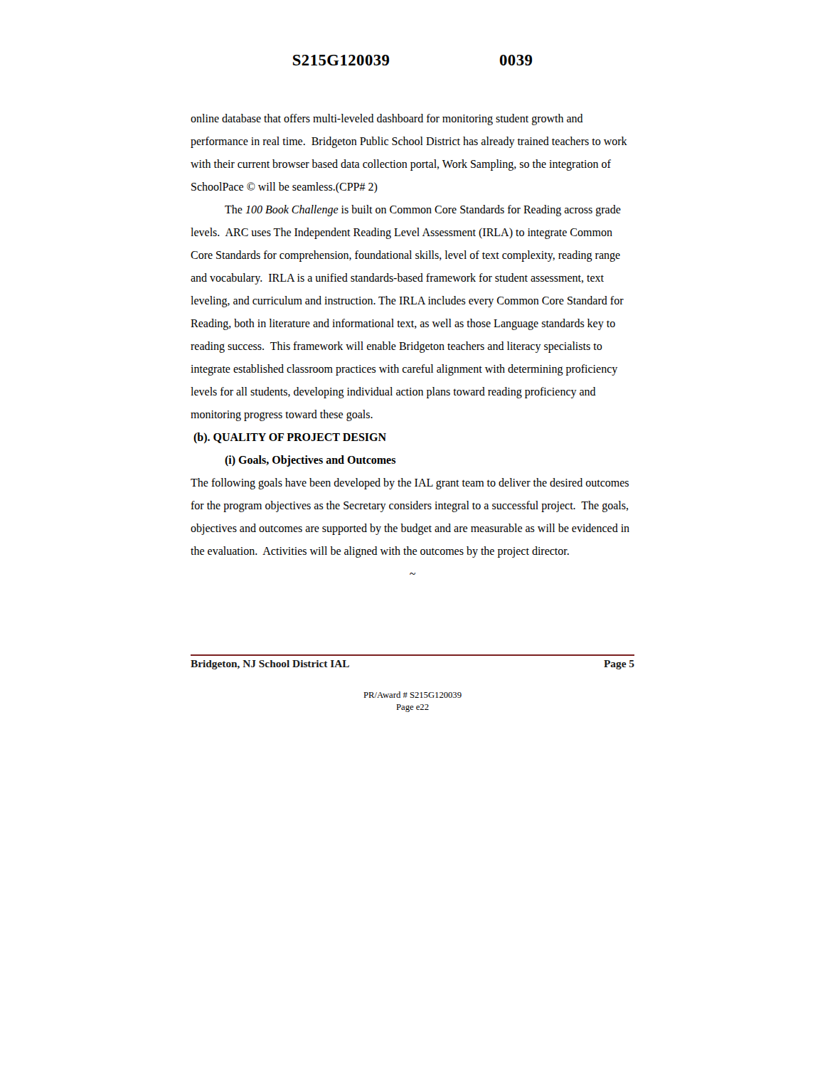S215G120039 0039
online database that offers multi-leveled dashboard for monitoring student growth and performance in real time. Bridgeton Public School District has already trained teachers to work with their current browser based data collection portal, Work Sampling, so the integration of SchoolPace © will be seamless.(CPP# 2)
The 100 Book Challenge is built on Common Core Standards for Reading across grade levels. ARC uses The Independent Reading Level Assessment (IRLA) to integrate Common Core Standards for comprehension, foundational skills, level of text complexity, reading range and vocabulary. IRLA is a unified standards-based framework for student assessment, text leveling, and curriculum and instruction. The IRLA includes every Common Core Standard for Reading, both in literature and informational text, as well as those Language standards key to reading success. This framework will enable Bridgeton teachers and literacy specialists to integrate established classroom practices with careful alignment with determining proficiency levels for all students, developing individual action plans toward reading proficiency and monitoring progress toward these goals.
(b). QUALITY OF PROJECT DESIGN
(i) Goals, Objectives and Outcomes
The following goals have been developed by the IAL grant team to deliver the desired outcomes for the program objectives as the Secretary considers integral to a successful project. The goals, objectives and outcomes are supported by the budget and are measurable as will be evidenced in the evaluation. Activities will be aligned with the outcomes by the project director.
~
Bridgeton, NJ School District IAL Page 5
PR/Award # S215G120039
Page e22